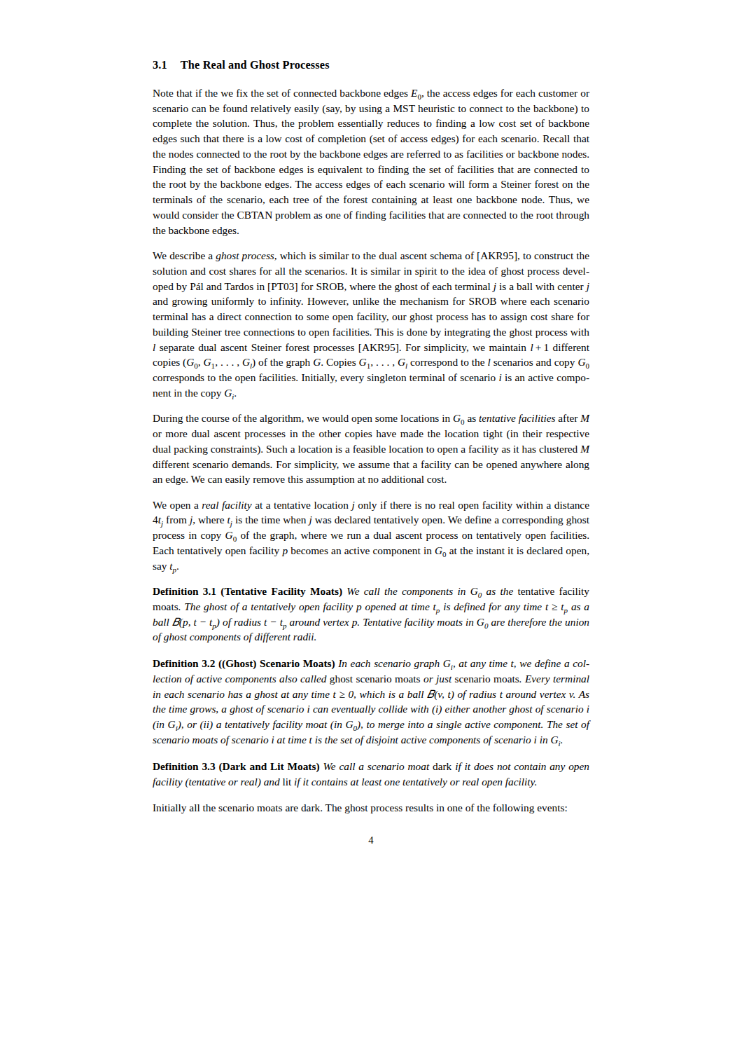3.1 The Real and Ghost Processes
Note that if the we fix the set of connected backbone edges E0, the access edges for each customer or scenario can be found relatively easily (say, by using a MST heuristic to connect to the backbone) to complete the solution. Thus, the problem essentially reduces to finding a low cost set of backbone edges such that there is a low cost of completion (set of access edges) for each scenario. Recall that the nodes connected to the root by the backbone edges are referred to as facilities or backbone nodes. Finding the set of backbone edges is equivalent to finding the set of facilities that are connected to the root by the backbone edges. The access edges of each scenario will form a Steiner forest on the terminals of the scenario, each tree of the forest containing at least one backbone node. Thus, we would consider the CBTAN problem as one of finding facilities that are connected to the root through the backbone edges.
We describe a ghost process, which is similar to the dual ascent schema of [AKR95], to construct the solution and cost shares for all the scenarios. It is similar in spirit to the idea of ghost process developed by Pál and Tardos in [PT03] for SROB, where the ghost of each terminal j is a ball with center j and growing uniformly to infinity. However, unlike the mechanism for SROB where each scenario terminal has a direct connection to some open facility, our ghost process has to assign cost share for building Steiner tree connections to open facilities. This is done by integrating the ghost process with l separate dual ascent Steiner forest processes [AKR95]. For simplicity, we maintain l + 1 different copies (G0, G1, . . . , Gl) of the graph G. Copies G1, . . . , Gl correspond to the l scenarios and copy G0 corresponds to the open facilities. Initially, every singleton terminal of scenario i is an active component in the copy Gi.
During the course of the algorithm, we would open some locations in G0 as tentative facilities after M or more dual ascent processes in the other copies have made the location tight (in their respective dual packing constraints). Such a location is a feasible location to open a facility as it has clustered M different scenario demands. For simplicity, we assume that a facility can be opened anywhere along an edge. We can easily remove this assumption at no additional cost.
We open a real facility at a tentative location j only if there is no real open facility within a distance 4tj from j, where tj is the time when j was declared tentatively open. We define a corresponding ghost process in copy G0 of the graph, where we run a dual ascent process on tentatively open facilities. Each tentatively open facility p becomes an active component in G0 at the instant it is declared open, say tp.
Definition 3.1 (Tentative Facility Moats) We call the components in G0 as the tentative facility moats. The ghost of a tentatively open facility p opened at time tp is defined for any time t ≥ tp as a ball 𝐵(p, t − tp) of radius t − tp around vertex p. Tentative facility moats in G0 are therefore the union of ghost components of different radii.
Definition 3.2 ((Ghost) Scenario Moats) In each scenario graph Gi, at any time t, we define a collection of active components also called ghost scenario moats or just scenario moats. Every terminal in each scenario has a ghost at any time t ≥ 0, which is a ball 𝐵(v, t) of radius t around vertex v. As the time grows, a ghost of scenario i can eventually collide with (i) either another ghost of scenario i (in Gi), or (ii) a tentatively facility moat (in G0), to merge into a single active component. The set of scenario moats of scenario i at time t is the set of disjoint active components of scenario i in Gi.
Definition 3.3 (Dark and Lit Moats) We call a scenario moat dark if it does not contain any open facility (tentative or real) and lit if it contains at least one tentatively or real open facility.
Initially all the scenario moats are dark. The ghost process results in one of the following events:
4